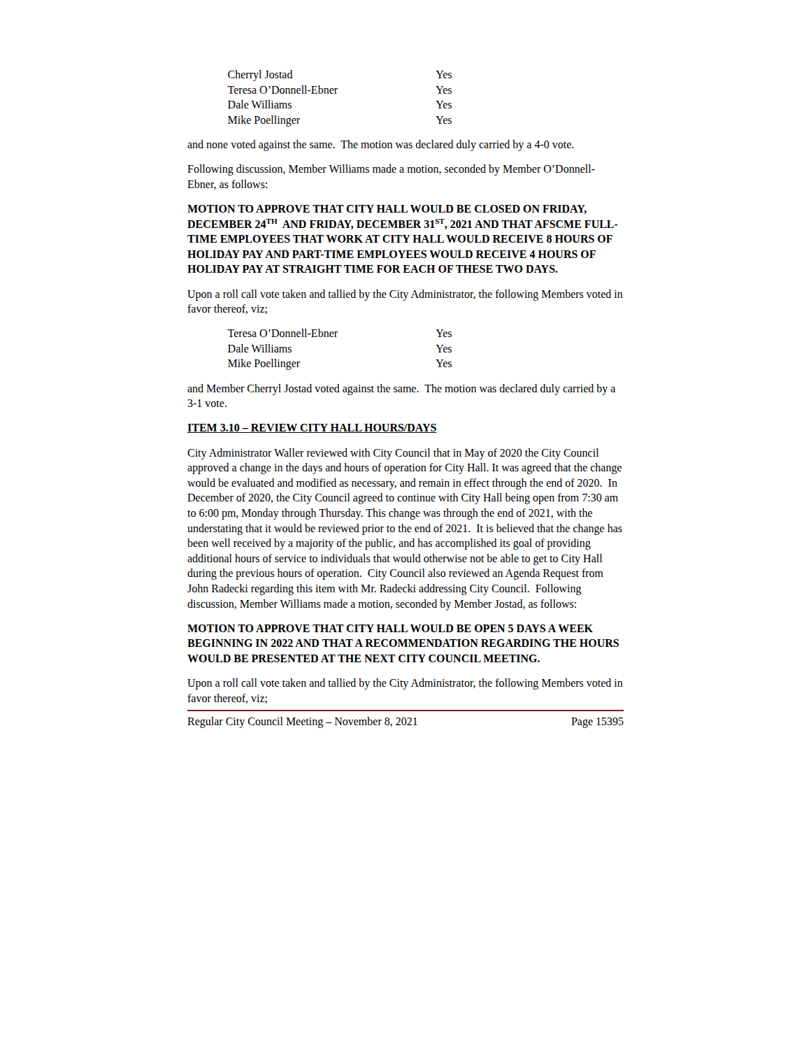| Cherryl Jostad | Yes |
| Teresa O’Donnell-Ebner | Yes |
| Dale Williams | Yes |
| Mike Poellinger | Yes |
and none voted against the same. The motion was declared duly carried by a 4-0 vote.
Following discussion, Member Williams made a motion, seconded by Member O’Donnell-Ebner, as follows:
MOTION TO APPROVE THAT CITY HALL WOULD BE CLOSED ON FRIDAY, DECEMBER 24TH AND FRIDAY, DECEMBER 31ST, 2021 AND THAT AFSCME FULL-TIME EMPLOYEES THAT WORK AT CITY HALL WOULD RECEIVE 8 HOURS OF HOLIDAY PAY AND PART-TIME EMPLOYEES WOULD RECEIVE 4 HOURS OF HOLIDAY PAY AT STRAIGHT TIME FOR EACH OF THESE TWO DAYS.
Upon a roll call vote taken and tallied by the City Administrator, the following Members voted in favor thereof, viz;
| Teresa O’Donnell-Ebner | Yes |
| Dale Williams | Yes |
| Mike Poellinger | Yes |
and Member Cherryl Jostad voted against the same. The motion was declared duly carried by a 3-1 vote.
ITEM 3.10 – REVIEW CITY HALL HOURS/DAYS
City Administrator Waller reviewed with City Council that in May of 2020 the City Council approved a change in the days and hours of operation for City Hall. It was agreed that the change would be evaluated and modified as necessary, and remain in effect through the end of 2020. In December of 2020, the City Council agreed to continue with City Hall being open from 7:30 am to 6:00 pm, Monday through Thursday. This change was through the end of 2021, with the understating that it would be reviewed prior to the end of 2021. It is believed that the change has been well received by a majority of the public, and has accomplished its goal of providing additional hours of service to individuals that would otherwise not be able to get to City Hall during the previous hours of operation. City Council also reviewed an Agenda Request from John Radecki regarding this item with Mr. Radecki addressing City Council. Following discussion, Member Williams made a motion, seconded by Member Jostad, as follows:
MOTION TO APPROVE THAT CITY HALL WOULD BE OPEN 5 DAYS A WEEK BEGINNING IN 2022 AND THAT A RECOMMENDATION REGARDING THE HOURS WOULD BE PRESENTED AT THE NEXT CITY COUNCIL MEETING.
Upon a roll call vote taken and tallied by the City Administrator, the following Members voted in favor thereof, viz;
Regular City Council Meeting – November 8, 2021 Page 15395